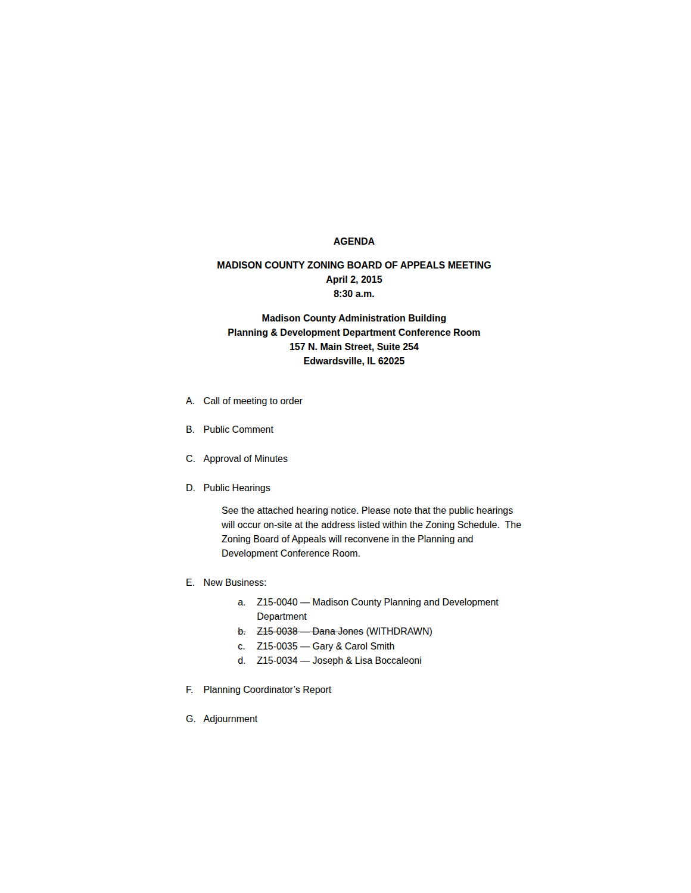AGENDA
MADISON COUNTY ZONING BOARD OF APPEALS MEETING
April 2, 2015
8:30 a.m.
Madison County Administration Building
Planning & Development Department Conference Room
157 N. Main Street, Suite 254
Edwardsville, IL 62025
A. Call of meeting to order
B. Public Comment
C. Approval of Minutes
D. Public Hearings
See the attached hearing notice. Please note that the public hearings will occur on-site at the address listed within the Zoning Schedule. The Zoning Board of Appeals will reconvene in the Planning and Development Conference Room.
E. New Business:
a. Z15-0040 — Madison County Planning and Development Department
b. Z15-0038 — Dana Jones (WITHDRAWN)
c. Z15-0035 — Gary & Carol Smith
d. Z15-0034 — Joseph & Lisa Boccaleoni
F. Planning Coordinator’s Report
G. Adjournment